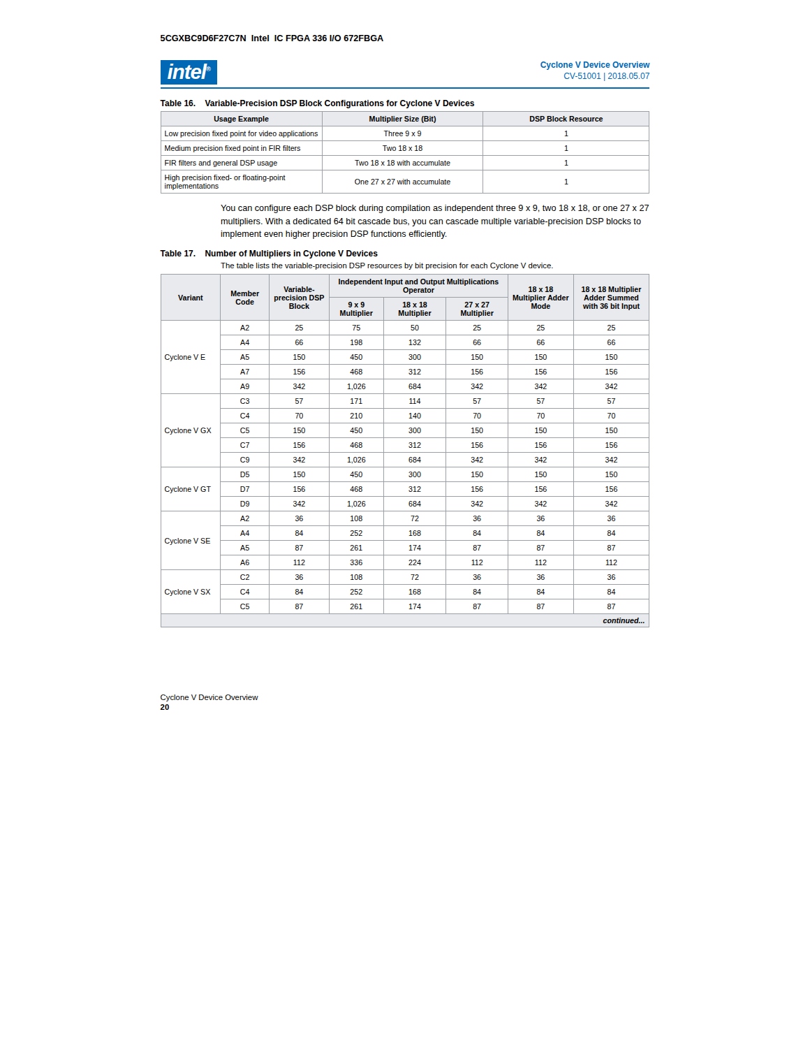5CGXBC9D6F27C7N Intel IC FPGA 336 I/O 672FBGA
intel®
Cyclone V Device Overview
CV-51001 | 2018.05.07
Table 16. Variable-Precision DSP Block Configurations for Cyclone V Devices
| Usage Example | Multiplier Size (Bit) | DSP Block Resource |
| --- | --- | --- |
| Low precision fixed point for video applications | Three 9 x 9 | 1 |
| Medium precision fixed point in FIR filters | Two 18 x 18 | 1 |
| FIR filters and general DSP usage | Two 18 x 18 with accumulate | 1 |
| High precision fixed- or floating-point implementations | One 27 x 27 with accumulate | 1 |
You can configure each DSP block during compilation as independent three 9 x 9, two 18 x 18, or one 27 x 27 multipliers. With a dedicated 64 bit cascade bus, you can cascade multiple variable-precision DSP blocks to implement even higher precision DSP functions efficiently.
Table 17. Number of Multipliers in Cyclone V Devices
The table lists the variable-precision DSP resources by bit precision for each Cyclone V device.
| Variant | Member Code | Variable-precision DSP Block | Independent Input and Output Multiplications Operator | 18 x 18 Multiplier Adder Mode | 18 x 18 Multiplier Adder Summed with 36 bit Input |
| --- | --- | --- | --- | --- | --- |
| 9 x 9 Multiplier | 18 x 18 Multiplier | 27 x 27 Multiplier |
| Cyclone V E | A2 | 25 | 75 | 50 | 25 | 25 | 25 |
| A4 | 66 | 198 | 132 | 66 | 66 | 66 |
| A5 | 150 | 450 | 300 | 150 | 150 | 150 |
| A7 | 156 | 468 | 312 | 156 | 156 | 156 |
| A9 | 342 | 1,026 | 684 | 342 | 342 | 342 |
| Cyclone V GX | C3 | 57 | 171 | 114 | 57 | 57 | 57 |
| C4 | 70 | 210 | 140 | 70 | 70 | 70 |
| C5 | 150 | 450 | 300 | 150 | 150 | 150 |
| C7 | 156 | 468 | 312 | 156 | 156 | 156 |
| C9 | 342 | 1,026 | 684 | 342 | 342 | 342 |
| Cyclone V GT | D5 | 150 | 450 | 300 | 150 | 150 | 150 |
| D7 | 156 | 468 | 312 | 156 | 156 | 156 |
| D9 | 342 | 1,026 | 684 | 342 | 342 | 342 |
| Cyclone V SE | A2 | 36 | 108 | 72 | 36 | 36 | 36 |
| A4 | 84 | 252 | 168 | 84 | 84 | 84 |
| A5 | 87 | 261 | 174 | 87 | 87 | 87 |
| A6 | 112 | 336 | 224 | 112 | 112 | 112 |
| Cyclone V SX | C2 | 36 | 108 | 72 | 36 | 36 | 36 |
| C4 | 84 | 252 | 168 | 84 | 84 | 84 |
| C5 | 87 | 261 | 174 | 87 | 87 | 87 |
continued...
Cyclone V Device Overview
20